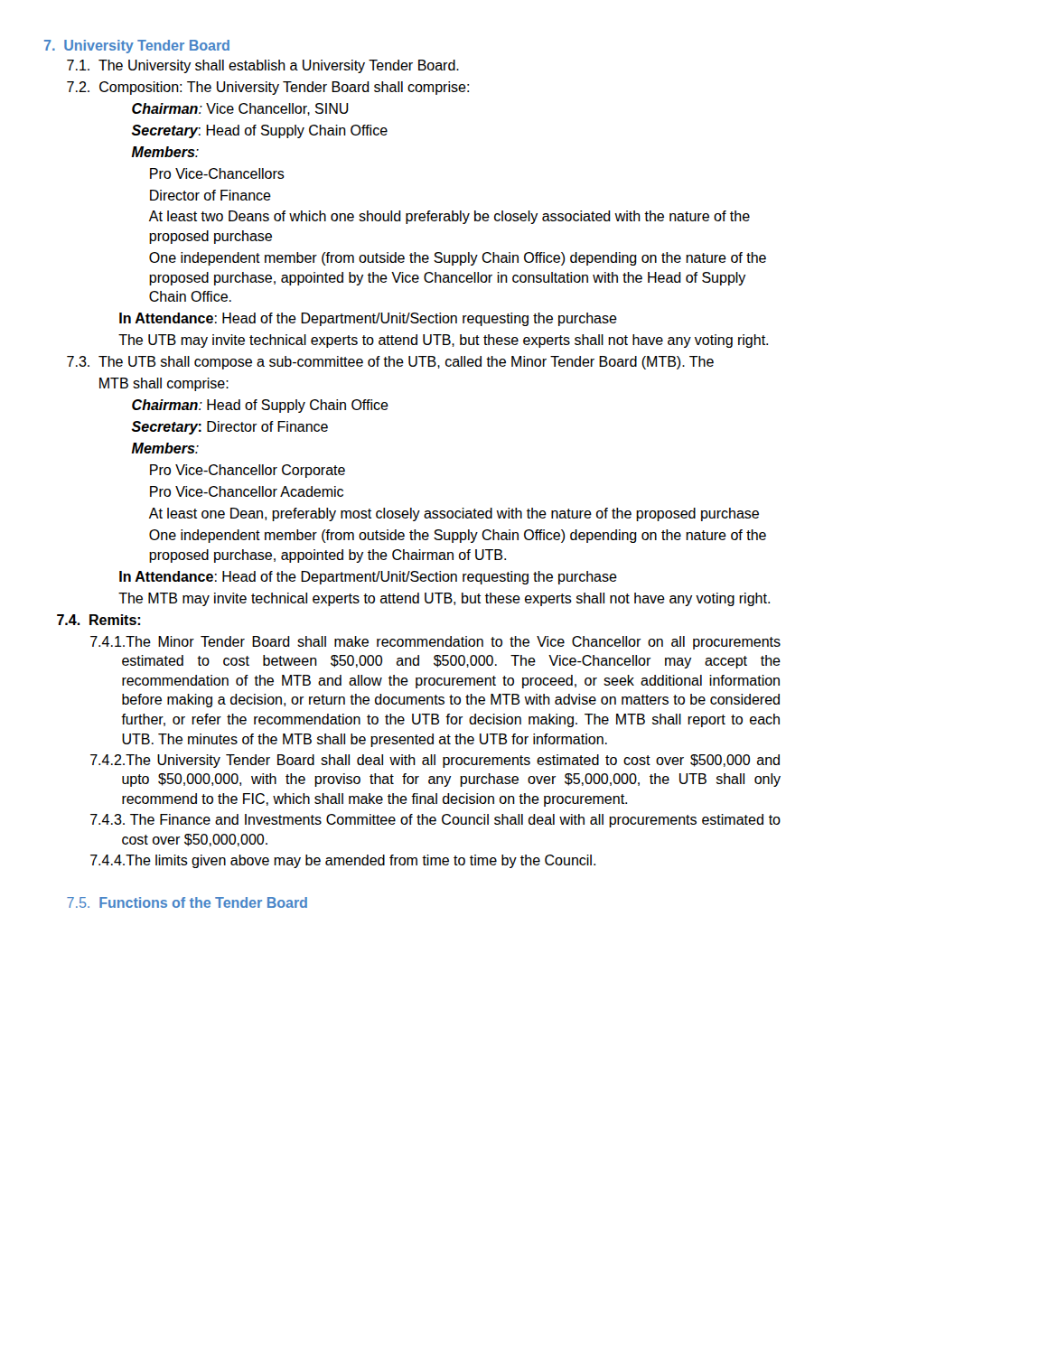7.
University Tender Board
7.1. The University shall establish a University Tender Board.
7.2. Composition: The University Tender Board shall comprise:
Chairman: Vice Chancellor, SINU
Secretary: Head of Supply Chain Office
Members:
Pro Vice-Chancellors
Director of Finance
At least two Deans of which one should preferably be closely associated with the nature of the proposed purchase
One independent member (from outside the Supply Chain Office) depending on the nature of the proposed purchase, appointed by the Vice Chancellor in consultation with the Head of Supply Chain Office.
In Attendance: Head of the Department/Unit/Section requesting the purchase
The UTB may invite technical experts to attend UTB, but these experts shall not have any voting right.
7.3. The UTB shall compose a sub-committee of the UTB, called the Minor Tender Board (MTB). The
MTB shall comprise:
Chairman: Head of Supply Chain Office
Secretary: Director of Finance
Members:
Pro Vice-Chancellor Corporate
Pro Vice-Chancellor Academic
At least one Dean, preferably most closely associated with the nature of the proposed purchase
One independent member (from outside the Supply Chain Office) depending on the nature of the proposed purchase, appointed by the Chairman of UTB.
In Attendance: Head of the Department/Unit/Section requesting the purchase
The MTB may invite technical experts to attend UTB, but these experts shall not have any voting right.
7.4. Remits:
7.4.1.The Minor Tender Board shall make recommendation to the Vice Chancellor on all procurements estimated to cost between $50,000 and $500,000. The Vice-Chancellor may accept the recommendation of the MTB and allow the procurement to proceed, or seek additional information before making a decision, or return the documents to the MTB with advise on matters to be considered further, or refer the recommendation to the UTB for decision making. The MTB shall report to each UTB. The minutes of the MTB shall be presented at the UTB for information.
7.4.2.The University Tender Board shall deal with all procurements estimated to cost over $500,000 and upto $50,000,000, with the proviso that for any purchase over $5,000,000, the UTB shall only recommend to the FIC, which shall make the final decision on the procurement.
7.4.3. The Finance and Investments Committee of the Council shall deal with all procurements estimated to cost over $50,000,000.
7.4.4.The limits given above may be amended from time to time by the Council.
7.5. Functions of the Tender Board